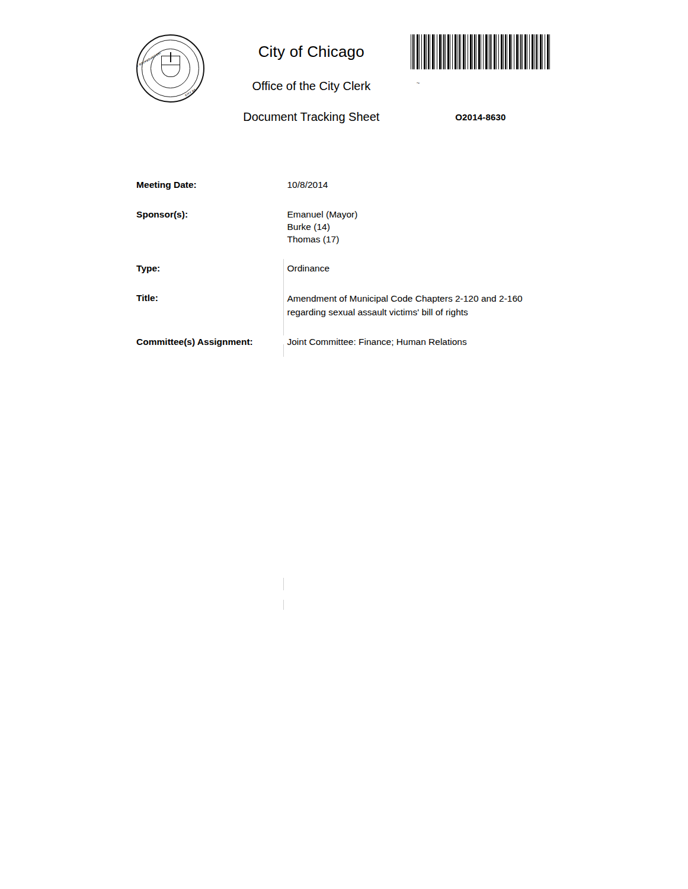CITY OF CHICAGO INCORPORATED 4th MARCH 1837
City of Chicago
Office of the City Clerk
Document Tracking Sheet
~
O2014-8630
Meeting Date:
10/8/2014
Sponsor(s):
Emanuel (Mayor) Burke (14) Thomas (17)
Type:
Ordinance
Title:
Amendment of Municipal Code Chapters 2-120 and 2-160 regarding sexual assault victims' bill of rights
Committee(s) Assignment:
Joint Committee: Finance; Human Relations